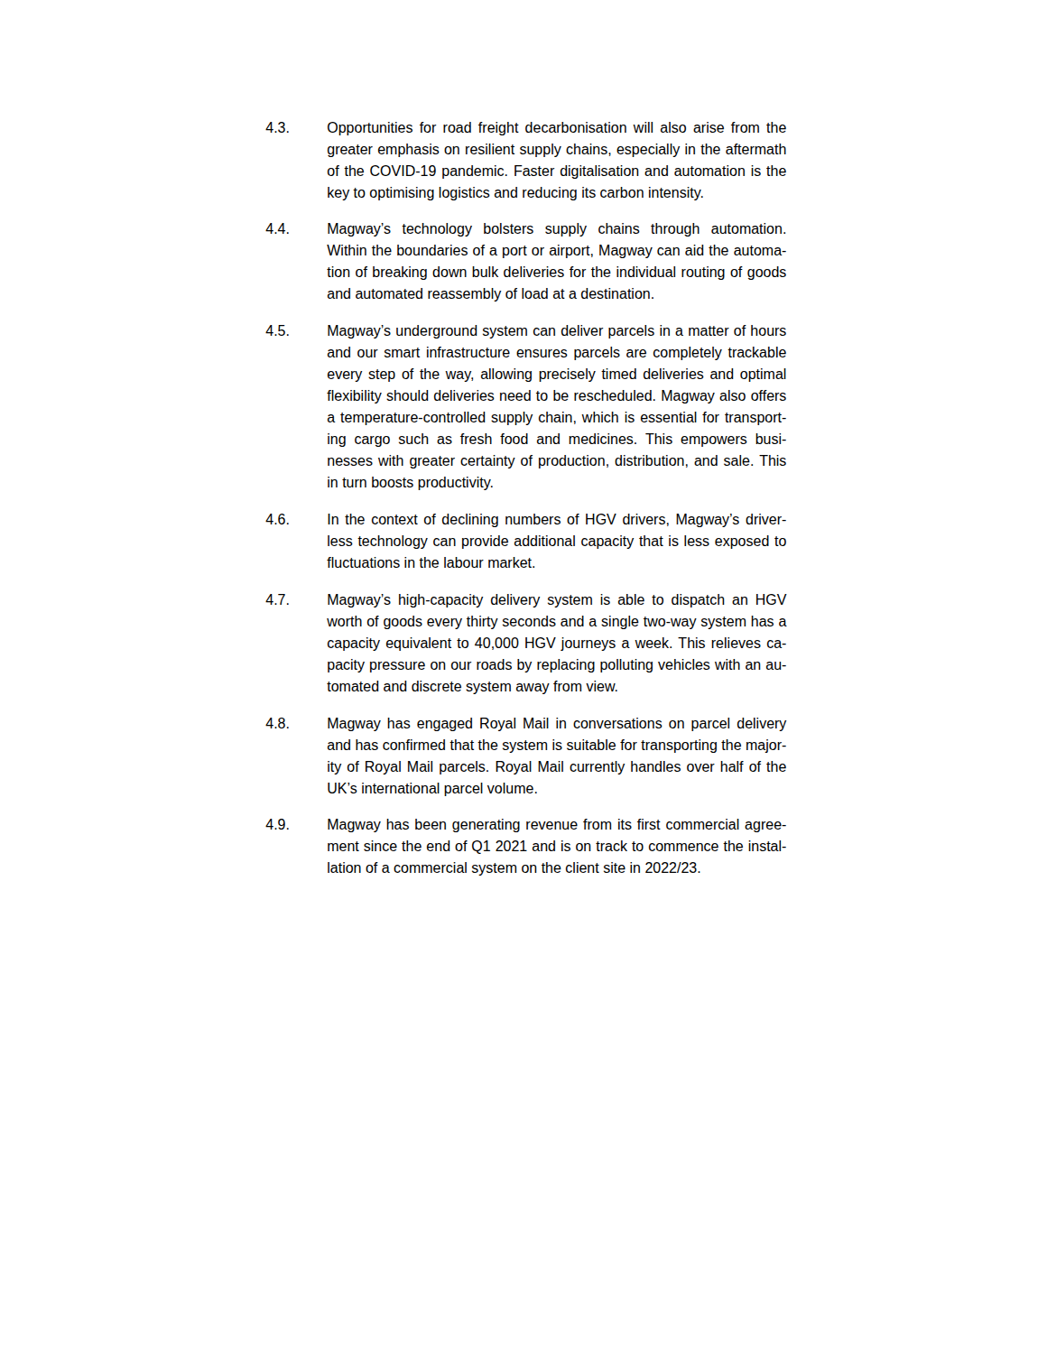4.3. Opportunities for road freight decarbonisation will also arise from the greater emphasis on resilient supply chains, especially in the aftermath of the COVID-19 pandemic. Faster digitalisation and automation is the key to optimising logistics and reducing its carbon intensity.
4.4. Magway’s technology bolsters supply chains through automation. Within the boundaries of a port or airport, Magway can aid the automation of breaking down bulk deliveries for the individual routing of goods and automated reassembly of load at a destination.
4.5. Magway’s underground system can deliver parcels in a matter of hours and our smart infrastructure ensures parcels are completely trackable every step of the way, allowing precisely timed deliveries and optimal flexibility should deliveries need to be rescheduled. Magway also offers a temperature-controlled supply chain, which is essential for transporting cargo such as fresh food and medicines. This empowers businesses with greater certainty of production, distribution, and sale. This in turn boosts productivity.
4.6. In the context of declining numbers of HGV drivers, Magway’s driverless technology can provide additional capacity that is less exposed to fluctuations in the labour market.
4.7. Magway’s high-capacity delivery system is able to dispatch an HGV worth of goods every thirty seconds and a single two-way system has a capacity equivalent to 40,000 HGV journeys a week. This relieves capacity pressure on our roads by replacing polluting vehicles with an automated and discrete system away from view.
4.8. Magway has engaged Royal Mail in conversations on parcel delivery and has confirmed that the system is suitable for transporting the majority of Royal Mail parcels. Royal Mail currently handles over half of the UK’s international parcel volume.
4.9. Magway has been generating revenue from its first commercial agreement since the end of Q1 2021 and is on track to commence the installation of a commercial system on the client site in 2022/23.